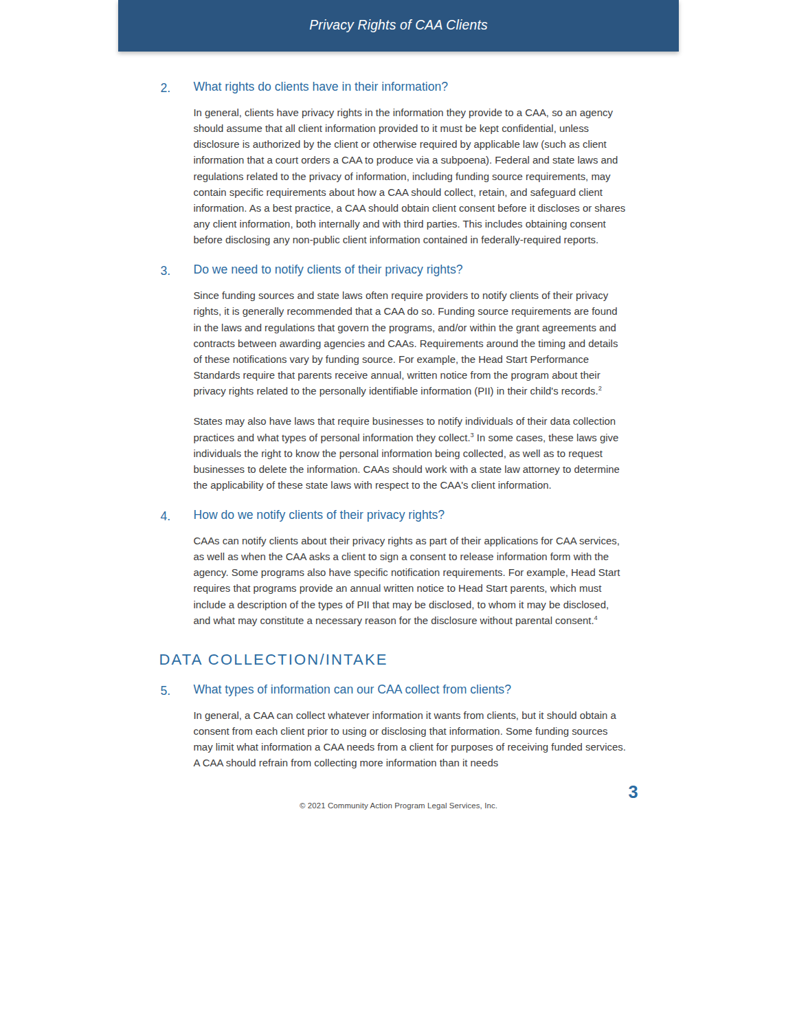Privacy Rights of CAA Clients
2.
What rights do clients have in their information?
In general, clients have privacy rights in the information they provide to a CAA, so an agency should assume that all client information provided to it must be kept confidential, unless disclosure is authorized by the client or otherwise required by applicable law (such as client information that a court orders a CAA to produce via a subpoena). Federal and state laws and regulations related to the privacy of information, including funding source requirements, may contain specific requirements about how a CAA should collect, retain, and safeguard client information. As a best practice, a CAA should obtain client consent before it discloses or shares any client information, both internally and with third parties. This includes obtaining consent before disclosing any non-public client information contained in federally-required reports.
3.
Do we need to notify clients of their privacy rights?
Since funding sources and state laws often require providers to notify clients of their privacy rights, it is generally recommended that a CAA do so. Funding source requirements are found in the laws and regulations that govern the programs, and/or within the grant agreements and contracts between awarding agencies and CAAs. Requirements around the timing and details of these notifications vary by funding source. For example, the Head Start Performance Standards require that parents receive annual, written notice from the program about their privacy rights related to the personally identifiable information (PII) in their child's records.2
States may also have laws that require businesses to notify individuals of their data collection practices and what types of personal information they collect.3 In some cases, these laws give individuals the right to know the personal information being collected, as well as to request businesses to delete the information. CAAs should work with a state law attorney to determine the applicability of these state laws with respect to the CAA's client information.
4.
How do we notify clients of their privacy rights?
CAAs can notify clients about their privacy rights as part of their applications for CAA services, as well as when the CAA asks a client to sign a consent to release information form with the agency. Some programs also have specific notification requirements. For example, Head Start requires that programs provide an annual written notice to Head Start parents, which must include a description of the types of PII that may be disclosed, to whom it may be disclosed, and what may constitute a necessary reason for the disclosure without parental consent.4
DATA COLLECTION/INTAKE
5.
What types of information can our CAA collect from clients?
In general, a CAA can collect whatever information it wants from clients, but it should obtain a consent from each client prior to using or disclosing that information. Some funding sources may limit what information a CAA needs from a client for purposes of receiving funded services. A CAA should refrain from collecting more information than it needs
© 2021 Community Action Program Legal Services, Inc.
3